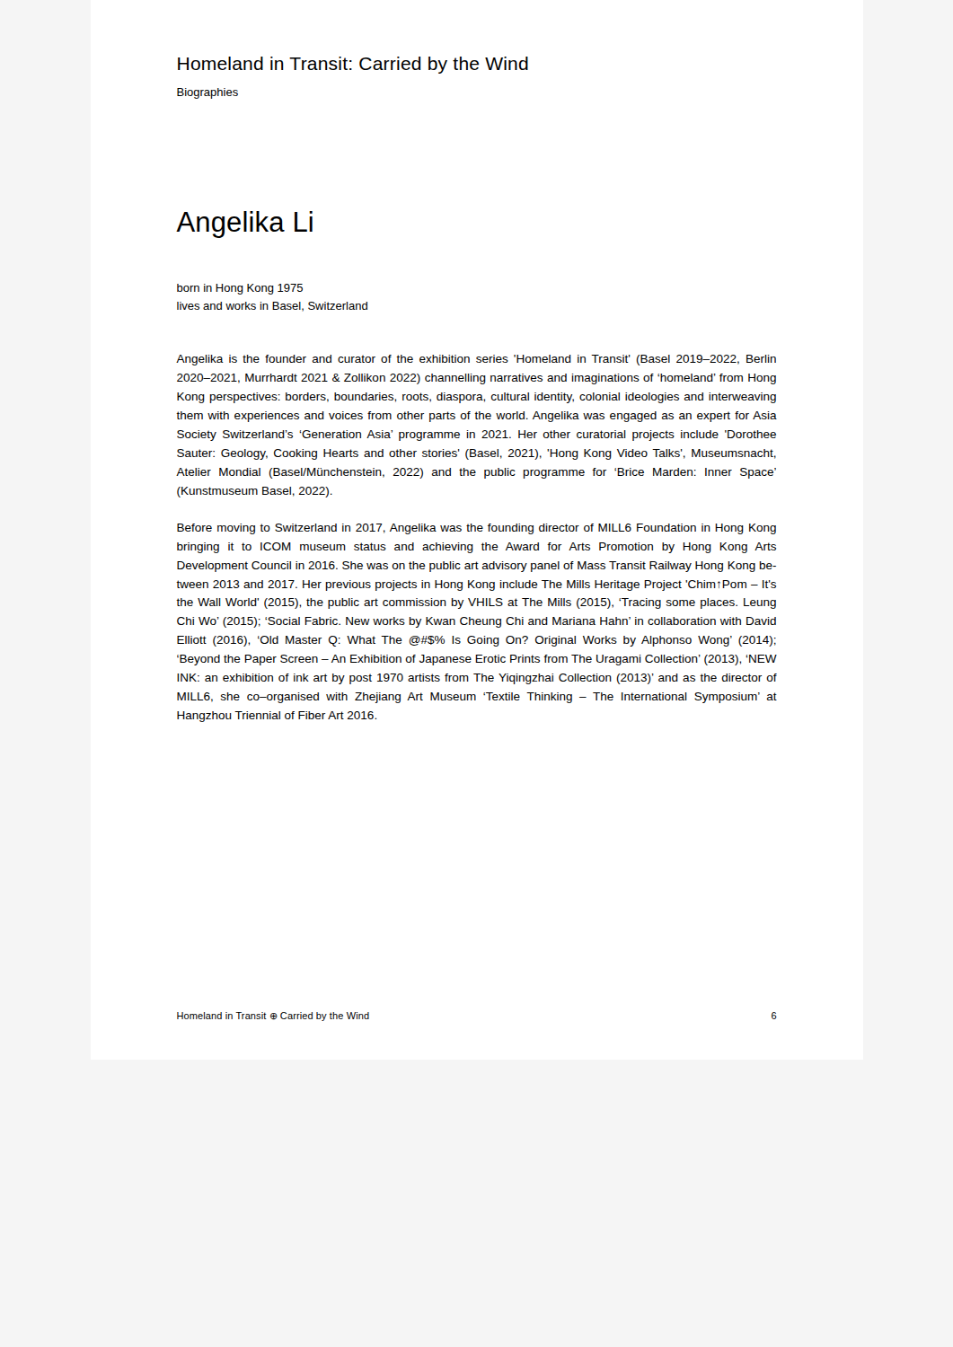Homeland in Transit: Carried by the Wind
Biographies
Angelika Li
born in Hong Kong 1975
lives and works in Basel, Switzerland
Angelika is the founder and curator of the exhibition series 'Homeland in Transit' (Basel 2019–2022, Berlin 2020–2021, Murrhardt 2021 & Zollikon 2022) channelling narratives and imaginations of ‘homeland’ from Hong Kong perspectives: borders, boundaries, roots, diaspora, cultural identity, colonial ideologies and interweaving them with experiences and voices from other parts of the world. Angelika was engaged as an expert for Asia Society Switzerland’s ‘Generation Asia’ programme in 2021. Her other curatorial projects include 'Dorothee Sauter: Geology, Cooking Hearts and other stories' (Basel, 2021), 'Hong Kong Video Talks', Museumsnacht, Atelier Mondial (Basel/Münchenstein, 2022) and the public programme for ‘Brice Marden: Inner Space’ (Kunstmuseum Basel, 2022).
Before moving to Switzerland in 2017, Angelika was the founding director of MILL6 Foundation in Hong Kong bringing it to ICOM museum status and achieving the Award for Arts Promotion by Hong Kong Arts Development Council in 2016. She was on the public art advisory panel of Mass Transit Railway Hong Kong between 2013 and 2017. Her previous projects in Hong Kong include The Mills Heritage Project 'Chim↑Pom – It's the Wall World' (2015), the public art commission by VHILS at The Mills (2015), ‘Tracing some places. Leung Chi Wo’ (2015); ‘Social Fabric. New works by Kwan Cheung Chi and Mariana Hahn’ in collaboration with David Elliott (2016), ‘Old Master Q: What The @#$% Is Going On? Original Works by Alphonso Wong’ (2014); ‘Beyond the Paper Screen – An Exhibition of Japanese Erotic Prints from The Uragami Collection’ (2013), ‘NEW INK: an exhibition of ink art by post 1970 artists from The Yiqingzhai Collection (2013)’ and as the director of MILL6, she co–organised with Zhejiang Art Museum ‘Textile Thinking – The International Symposium’ at Hangzhou Triennial of Fiber Art 2016.
Homeland in Transit ⊕ Carried by the Wind 6